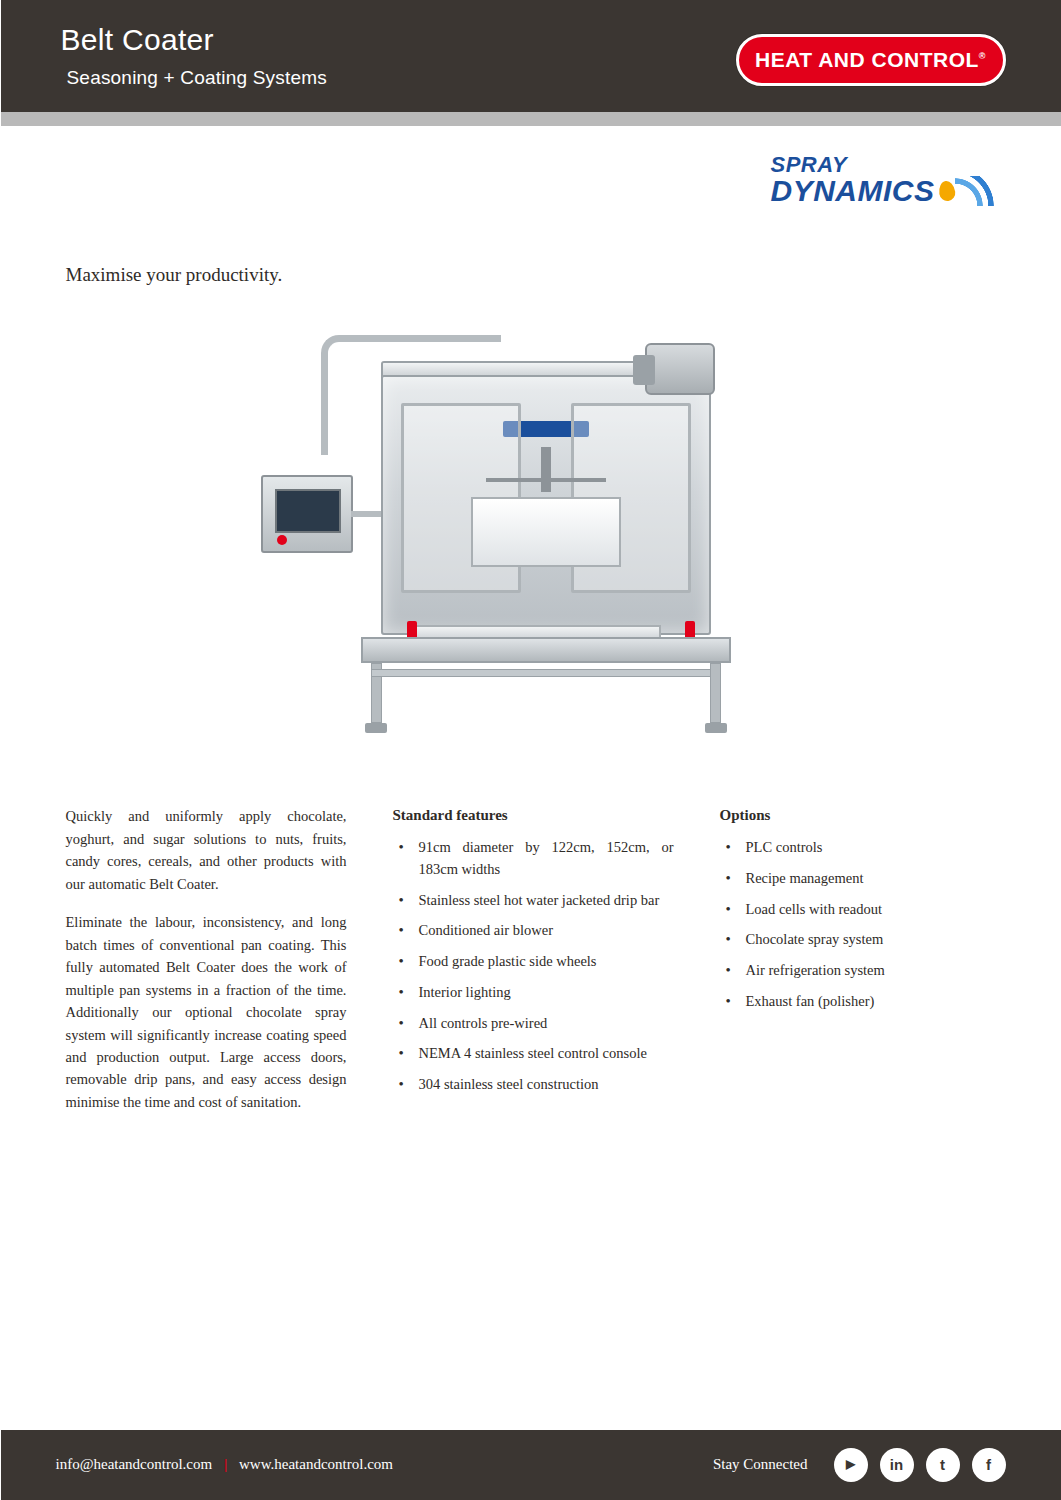Belt Coater
Seasoning + Coating Systems
HEAT AND CONTROL®
SPRAY
DYNAMICS
Maximise your productivity.
Quickly and uniformly apply chocolate, yoghurt, and sugar solutions to nuts, fruits, candy cores, cereals, and other products with our automatic Belt Coater.
Eliminate the labour, inconsistency, and long batch times of conventional pan coating. This fully automated Belt Coater does the work of multiple pan systems in a fraction of the time. Additionally our optional chocolate spray system will significantly increase coating speed and production output. Large access doors, removable drip pans, and easy access design minimise the time and cost of sanitation.
Standard features
91cm diameter by 122cm, 152cm, or 183cm widths
Stainless steel hot water jacketed drip bar
Conditioned air blower
Food grade plastic side wheels
Interior lighting
All controls pre-wired
NEMA 4 stainless steel control console
304 stainless steel construction
Options
PLC controls
Recipe management
Load cells with readout
Chocolate spray system
Air refrigeration system
Exhaust fan (polisher)
info@heatandcontrol.com | www.heatandcontrol.com
Stay Connected ▶ in t f